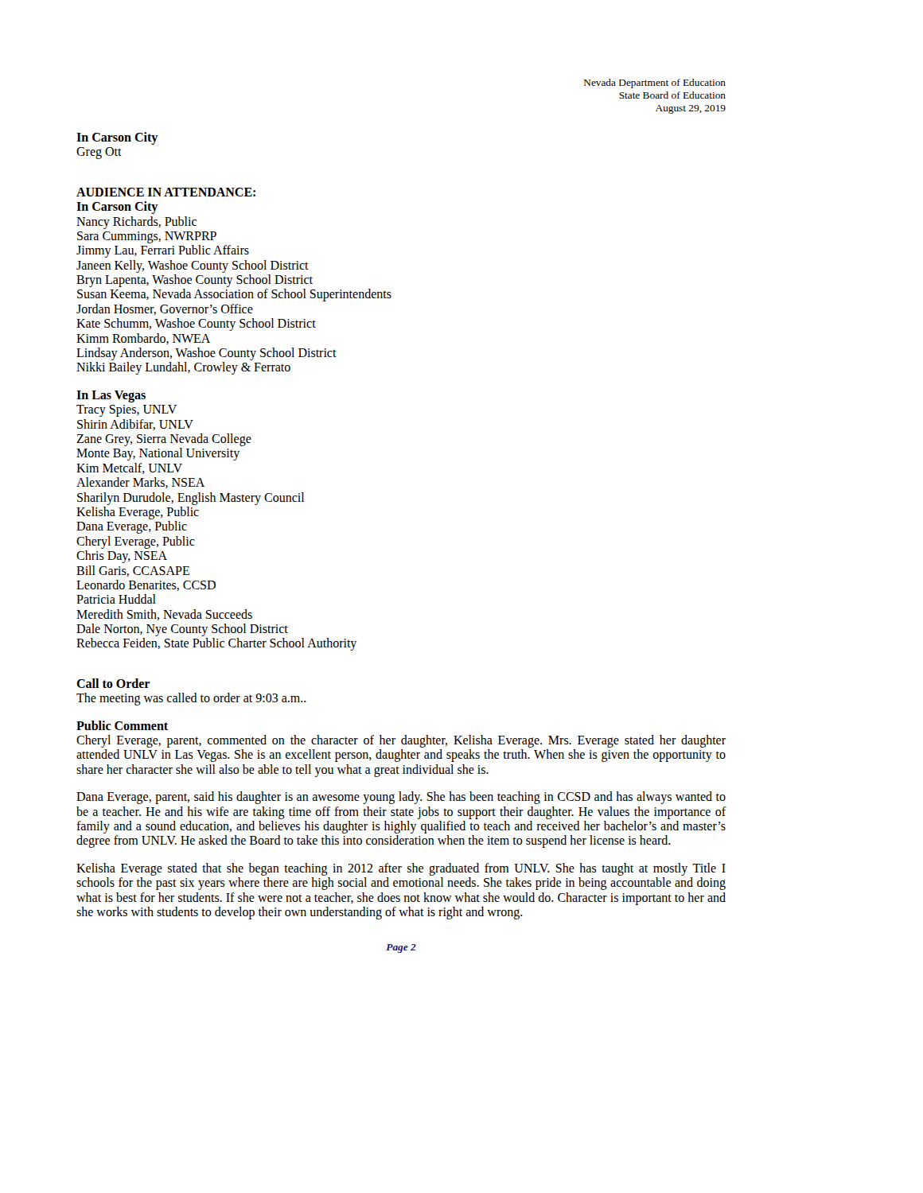Nevada Department of Education
State Board of Education
August 29, 2019
In Carson City
Greg Ott
AUDIENCE IN ATTENDANCE:
In Carson City
Nancy Richards, Public
Sara Cummings, NWRPRP
Jimmy Lau, Ferrari Public Affairs
Janeen Kelly, Washoe County School District
Bryn Lapenta, Washoe County School District
Susan Keema, Nevada Association of School Superintendents
Jordan Hosmer, Governor’s Office
Kate Schumm, Washoe County School District
Kimm Rombardo, NWEA
Lindsay Anderson, Washoe County School District
Nikki Bailey Lundahl, Crowley & Ferrato
In Las Vegas
Tracy Spies, UNLV
Shirin Adibifar, UNLV
Zane Grey, Sierra Nevada College
Monte Bay, National University
Kim Metcalf, UNLV
Alexander Marks, NSEA
Sharilyn Durudole, English Mastery Council
Kelisha Everage, Public
Dana Everage, Public
Cheryl Everage, Public
Chris Day, NSEA
Bill Garis, CCASAPE
Leonardo Benarites, CCSD
Patricia Huddal
Meredith Smith, Nevada Succeeds
Dale Norton, Nye County School District
Rebecca Feiden, State Public Charter School Authority
Call to Order
The meeting was called to order at 9:03 a.m..
Public Comment
Cheryl Everage, parent, commented on the character of her daughter, Kelisha Everage. Mrs. Everage stated her daughter attended UNLV in Las Vegas. She is an excellent person, daughter and speaks the truth. When she is given the opportunity to share her character she will also be able to tell you what a great individual she is.
Dana Everage, parent, said his daughter is an awesome young lady. She has been teaching in CCSD and has always wanted to be a teacher. He and his wife are taking time off from their state jobs to support their daughter. He values the importance of family and a sound education, and believes his daughter is highly qualified to teach and received her bachelor’s and master’s degree from UNLV. He asked the Board to take this into consideration when the item to suspend her license is heard.
Kelisha Everage stated that she began teaching in 2012 after she graduated from UNLV. She has taught at mostly Title I schools for the past six years where there are high social and emotional needs. She takes pride in being accountable and doing what is best for her students. If she were not a teacher, she does not know what she would do. Character is important to her and she works with students to develop their own understanding of what is right and wrong.
Page 2